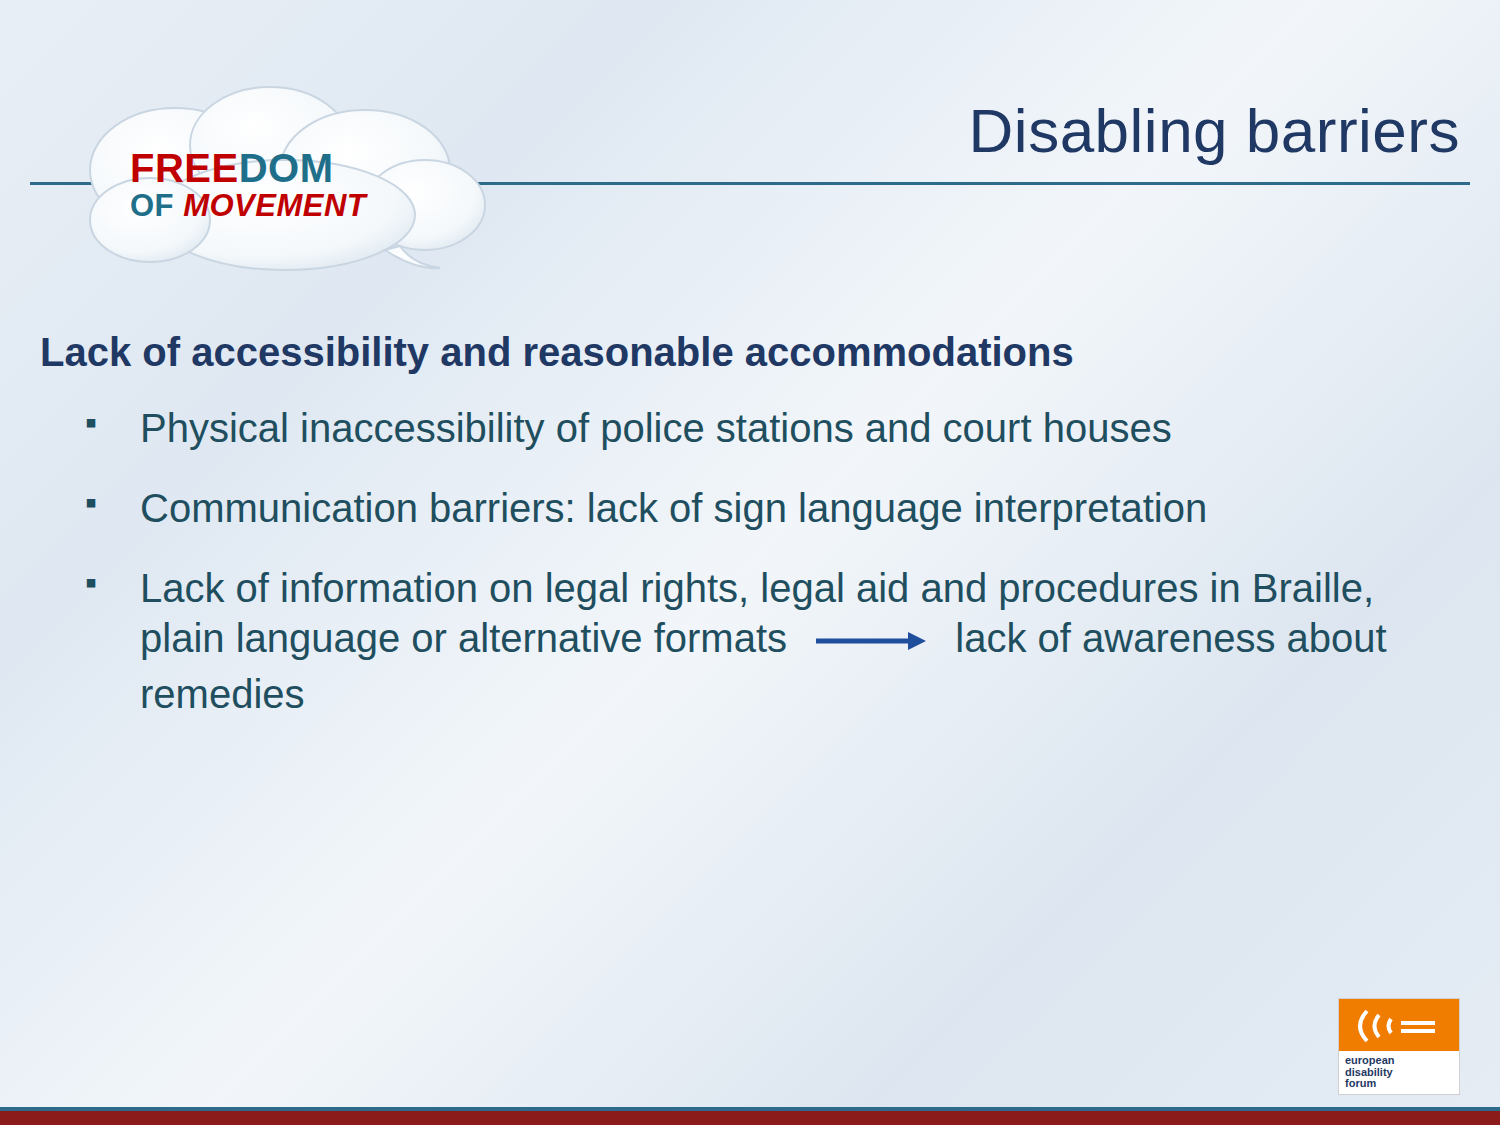Disabling barriers
FREE DOM
OF MOVEMENT
Lack of accessibility and reasonable accommodations
Physical inaccessibility of police stations and court houses
Communication barriers: lack of sign language interpretation
Lack of information on legal rights, legal aid and procedures in Braille, plain language or alternative formats lack of awareness about remedies
european
disability
forum